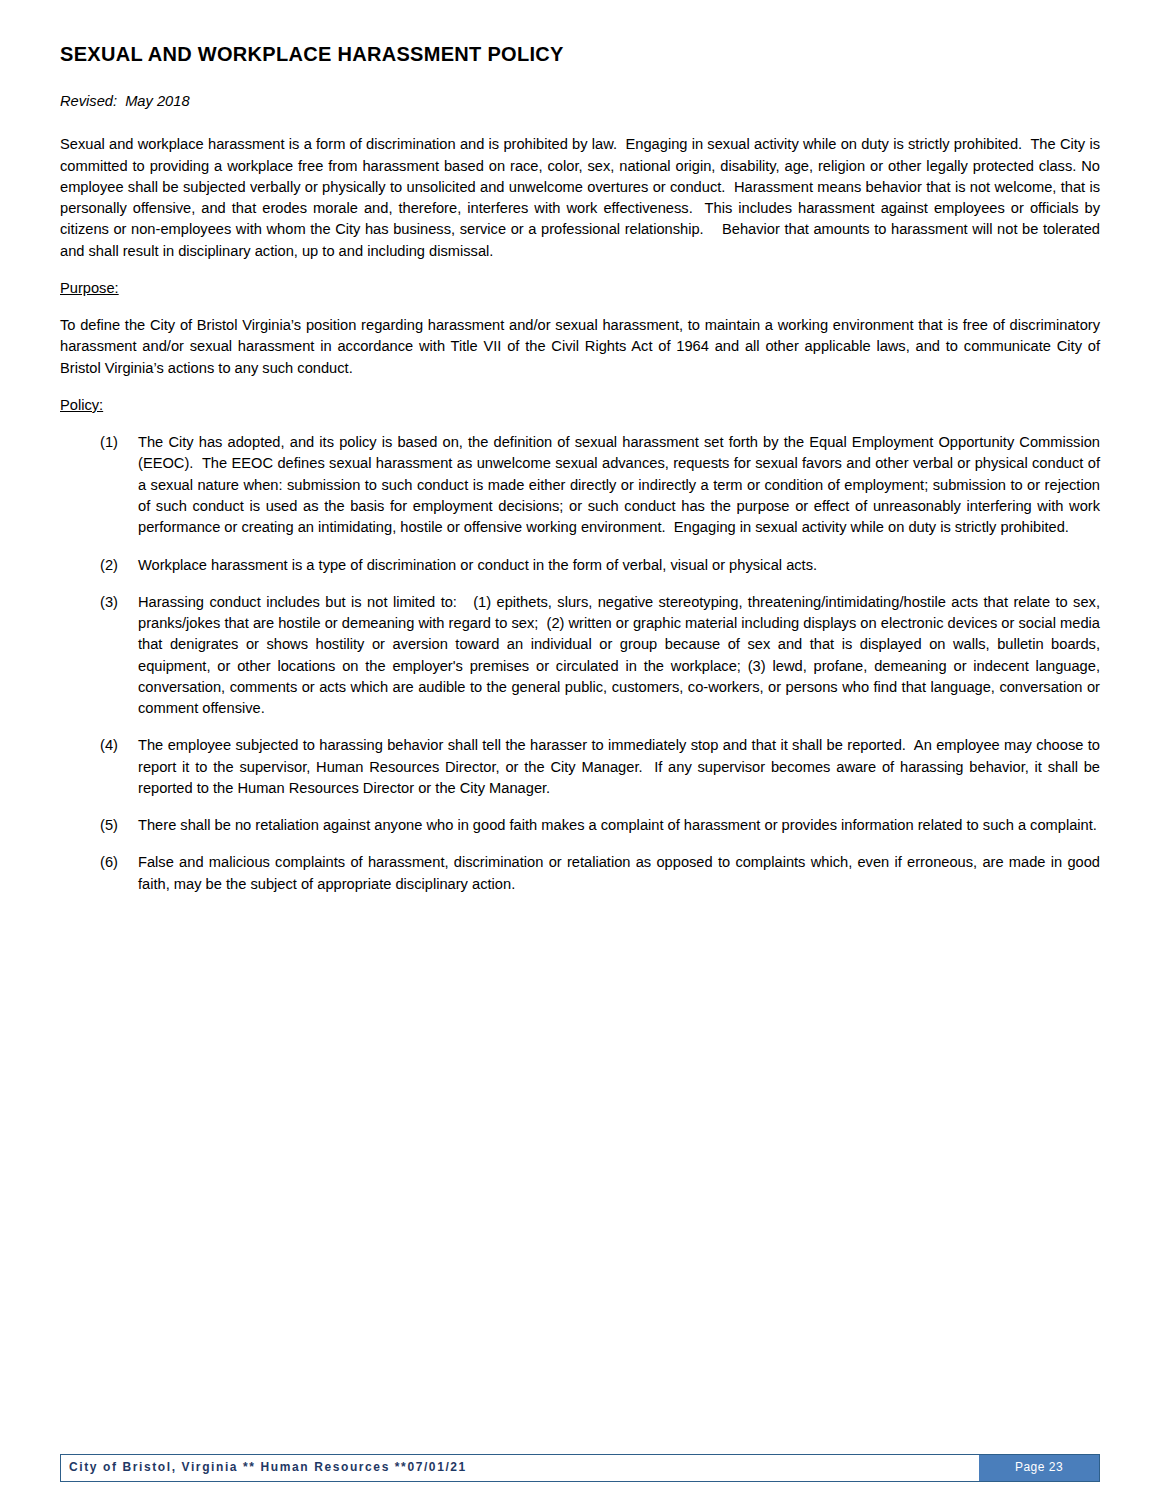SEXUAL AND WORKPLACE HARASSMENT POLICY
Revised: May 2018
Sexual and workplace harassment is a form of discrimination and is prohibited by law. Engaging in sexual activity while on duty is strictly prohibited. The City is committed to providing a workplace free from harassment based on race, color, sex, national origin, disability, age, religion or other legally protected class. No employee shall be subjected verbally or physically to unsolicited and unwelcome overtures or conduct. Harassment means behavior that is not welcome, that is personally offensive, and that erodes morale and, therefore, interferes with work effectiveness. This includes harassment against employees or officials by citizens or non-employees with whom the City has business, service or a professional relationship. Behavior that amounts to harassment will not be tolerated and shall result in disciplinary action, up to and including dismissal.
Purpose:
To define the City of Bristol Virginia’s position regarding harassment and/or sexual harassment, to maintain a working environment that is free of discriminatory harassment and/or sexual harassment in accordance with Title VII of the Civil Rights Act of 1964 and all other applicable laws, and to communicate City of Bristol Virginia’s actions to any such conduct.
Policy:
The City has adopted, and its policy is based on, the definition of sexual harassment set forth by the Equal Employment Opportunity Commission (EEOC). The EEOC defines sexual harassment as unwelcome sexual advances, requests for sexual favors and other verbal or physical conduct of a sexual nature when: submission to such conduct is made either directly or indirectly a term or condition of employment; submission to or rejection of such conduct is used as the basis for employment decisions; or such conduct has the purpose or effect of unreasonably interfering with work performance or creating an intimidating, hostile or offensive working environment. Engaging in sexual activity while on duty is strictly prohibited.
Workplace harassment is a type of discrimination or conduct in the form of verbal, visual or physical acts.
Harassing conduct includes but is not limited to: (1) epithets, slurs, negative stereotyping, threatening/intimidating/hostile acts that relate to sex, pranks/jokes that are hostile or demeaning with regard to sex; (2) written or graphic material including displays on electronic devices or social media that denigrates or shows hostility or aversion toward an individual or group because of sex and that is displayed on walls, bulletin boards, equipment, or other locations on the employer's premises or circulated in the workplace; (3) lewd, profane, demeaning or indecent language, conversation, comments or acts which are audible to the general public, customers, co-workers, or persons who find that language, conversation or comment offensive.
The employee subjected to harassing behavior shall tell the harasser to immediately stop and that it shall be reported. An employee may choose to report it to the supervisor, Human Resources Director, or the City Manager. If any supervisor becomes aware of harassing behavior, it shall be reported to the Human Resources Director or the City Manager.
There shall be no retaliation against anyone who in good faith makes a complaint of harassment or provides information related to such a complaint.
False and malicious complaints of harassment, discrimination or retaliation as opposed to complaints which, even if erroneous, are made in good faith, may be the subject of appropriate disciplinary action.
City of Bristol, Virginia ** Human Resources **07/01/21
Page 23